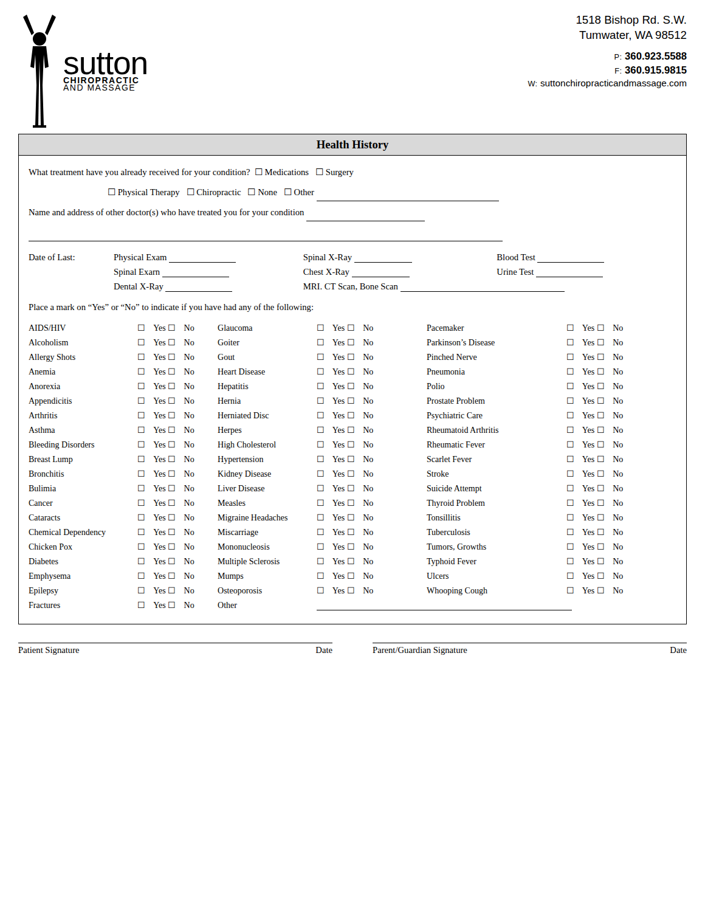sutton
CHIROPRACTIC
AND MASSAGE
1518 Bishop Rd. S.W.
Tumwater, WA 98512
P: 360.923.5588
F: 360.915.9815
W: suttonchiropracticandmassage.com
Health History
What treatment have you already received for your condition? ☐ Medications ☐ Surgery
☐ Physical Therapy ☐ Chiropractic ☐ None ☐ Other
Name and address of other doctor(s) who have treated you for your condition
| Date of Last: | | Physical Exam | | Spinal X-Ray | | Blood Test |
| | | Spinal Exarn | | Chest X-Ray | | Urine Test |
| | | Dental X-Ray | | MRI. CT Scan, Bone Scan |
Place a mark on “Yes” or “No” to indicate if you have had any of the following:
| AIDS/HIV | ☐ Yes ☐ No | Glaucoma | ☐ Yes ☐ No | Pacemaker | ☐ Yes ☐ No |
| Alcoholism | ☐ Yes ☐ No | Goiter | ☐ Yes ☐ No | Parkinson’s Disease | ☐ Yes ☐ No |
| Allergy Shots | ☐ Yes ☐ No | Gout | ☐ Yes ☐ No | Pinched Nerve | ☐ Yes ☐ No |
| Anemia | ☐ Yes ☐ No | Heart Disease | ☐ Yes ☐ No | Pneumonia | ☐ Yes ☐ No |
| Anorexia | ☐ Yes ☐ No | Hepatitis | ☐ Yes ☐ No | Polio | ☐ Yes ☐ No |
| Appendicitis | ☐ Yes ☐ No | Hernia | ☐ Yes ☐ No | Prostate Problem | ☐ Yes ☐ No |
| Arthritis | ☐ Yes ☐ No | Herniated Disc | ☐ Yes ☐ No | Psychiatric Care | ☐ Yes ☐ No |
| Asthma | ☐ Yes ☐ No | Herpes | ☐ Yes ☐ No | Rheumatoid Arthritis | ☐ Yes ☐ No |
| Bleeding Disorders | ☐ Yes ☐ No | High Cholesterol | ☐ Yes ☐ No | Rheumatic Fever | ☐ Yes ☐ No |
| Breast Lump | ☐ Yes ☐ No | Hypertension | ☐ Yes ☐ No | Scarlet Fever | ☐ Yes ☐ No |
| Bronchitis | ☐ Yes ☐ No | Kidney Disease | ☐ Yes ☐ No | Stroke | ☐ Yes ☐ No |
| Bulimia | ☐ Yes ☐ No | Liver Disease | ☐ Yes ☐ No | Suicide Attempt | ☐ Yes ☐ No |
| Cancer | ☐ Yes ☐ No | Measles | ☐ Yes ☐ No | Thyroid Problem | ☐ Yes ☐ No |
| Cataracts | ☐ Yes ☐ No | Migraine Headaches | ☐ Yes ☐ No | Tonsillitis | ☐ Yes ☐ No |
| Chemical Dependency | ☐ Yes ☐ No | Miscarriage | ☐ Yes ☐ No | Tuberculosis | ☐ Yes ☐ No |
| Chicken Pox | ☐ Yes ☐ No | Mononucleosis | ☐ Yes ☐ No | Tumors, Growths | ☐ Yes ☐ No |
| Diabetes | ☐ Yes ☐ No | Multiple Sclerosis | ☐ Yes ☐ No | Typhoid Fever | ☐ Yes ☐ No |
| Emphysema | ☐ Yes ☐ No | Mumps | ☐ Yes ☐ No | Ulcers | ☐ Yes ☐ No |
| Epilepsy | ☐ Yes ☐ No | Osteoporosis | ☐ Yes ☐ No | Whooping Cough | ☐ Yes ☐ No |
| Fractures | ☐ Yes ☐ No | Other | |
Patient Signature Date
Parent/Guardian Signature Date